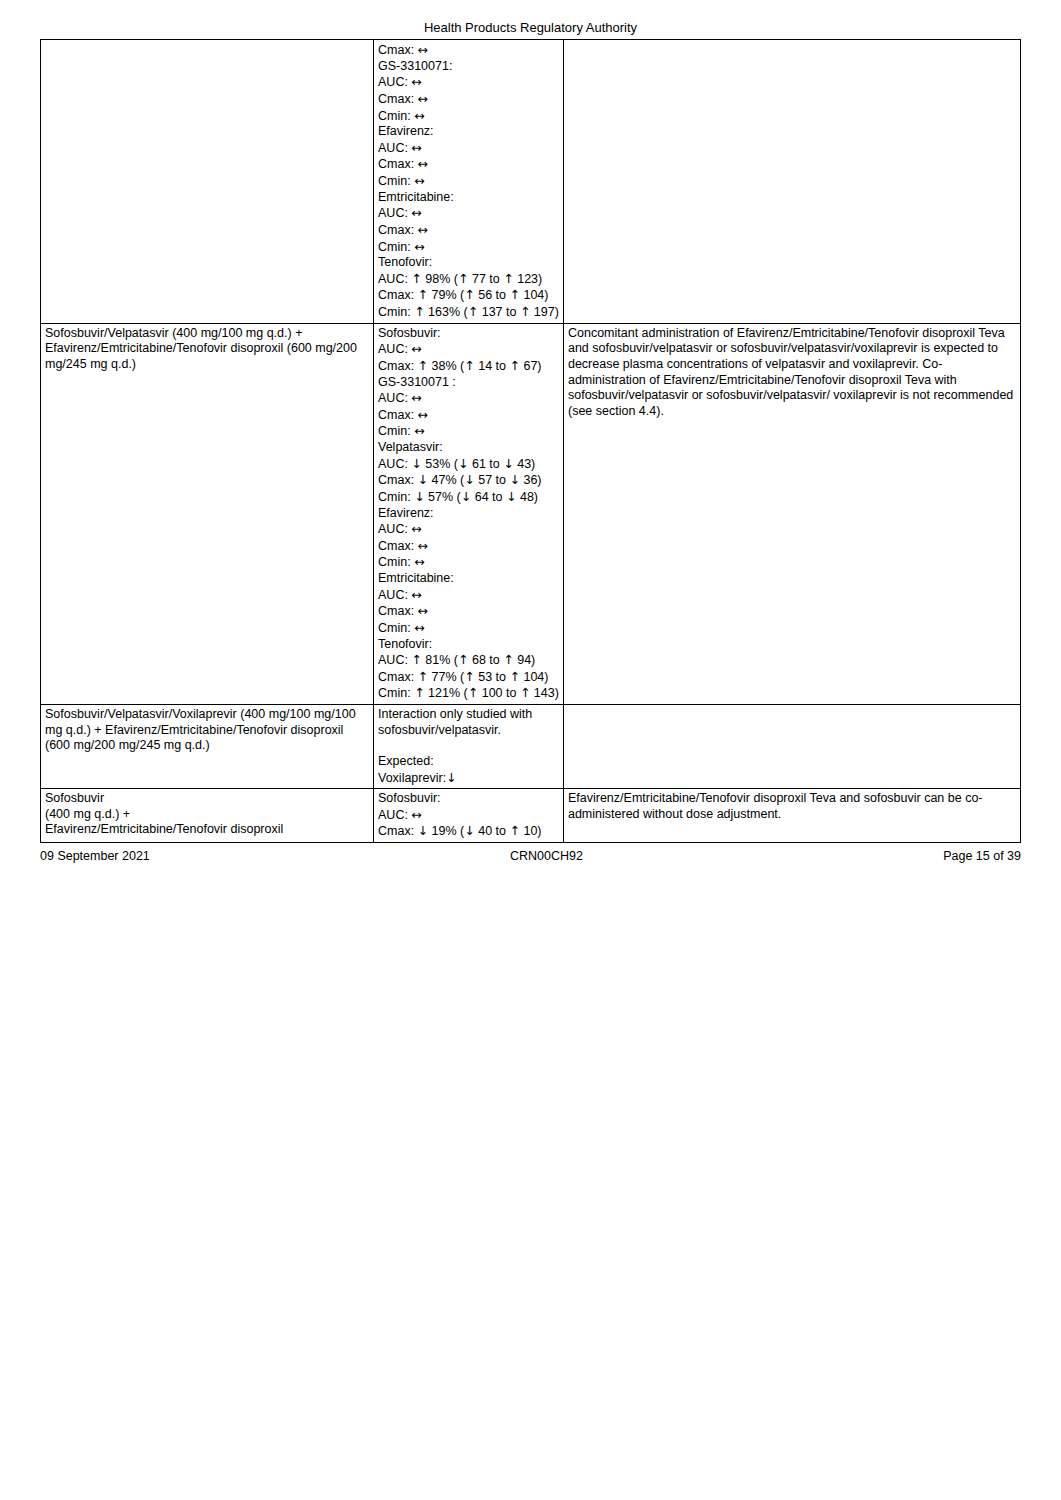Health Products Regulatory Authority
| | Cmax: ↔ GS-3310071: AUC: ↔ Cmax: ↔ Cmin: ↔ Efavirenz: AUC: ↔ Cmax: ↔ Cmin: ↔ Emtricitabine: AUC: ↔ Cmax: ↔ Cmin: ↔ Tenofovir: AUC: ↑ 98% ( ↑ 77 to ↑ 123) Cmax: ↑ 79% ( ↑ 56 to ↑ 104) Cmin: ↑ 163% ( ↑ 137 to ↑ 197) | |
| Sofosbuvir/Velpatasvir (400 mg/100 mg q.d.) + Efavirenz/Emtricitabine/Tenofovir disoproxil (600 mg/200 mg/245 mg q.d.) | Sofosbuvir: AUC: ↔ Cmax: ↑ 38% ( ↑ 14 to ↑ 67) GS-3310071 : AUC: ↔ Cmax: ↔ Cmin: ↔ Velpatasvir: AUC: ↓ 53% ( ↓ 61 to ↓ 43) Cmax: ↓ 47% ( ↓ 57 to ↓ 36) Cmin: ↓ 57% ( ↓ 64 to ↓ 48) Efavirenz: AUC: ↔ Cmax: ↔ Cmin: ↔ Emtricitabine: AUC: ↔ Cmax: ↔ Cmin: ↔ Tenofovir: AUC: ↑ 81% ( ↑ 68 to ↑ 94) Cmax: ↑ 77% ( ↑ 53 to ↑ 104) Cmin: ↑ 121% ( ↑ 100 to ↑ 143) | Concomitant administration of Efavirenz/Emtricitabine/Tenofovir disoproxil Teva and sofosbuvir/velpatasvir or sofosbuvir/velpatasvir/voxilaprevir is expected to decrease plasma concentrations of velpatasvir and voxilaprevir. Co-administration of Efavirenz/Emtricitabine/Tenofovir disoproxil Teva with sofosbuvir/velpatasvir or sofosbuvir/velpatasvir/ voxilaprevir is not recommended (see section 4.4). |
| Sofosbuvir/Velpatasvir/Voxilaprevir (400 mg/100 mg/100 mg q.d.) + Efavirenz/Emtricitabine/Tenofovir disoproxil (600 mg/200 mg/245 mg q.d.) | Interaction only studied with sofosbuvir/velpatasvir. Expected: Voxilaprevir: ↓ | |
| Sofosbuvir (400 mg q.d.) + Efavirenz/Emtricitabine/Tenofovir disoproxil | Sofosbuvir: AUC: ↔ Cmax: ↓ 19% ( ↓ 40 to ↑ 10) | Efavirenz/Emtricitabine/Tenofovir disoproxil Teva and sofosbuvir can be co-administered without dose adjustment. |
09 September 2021 CRN00CH92 Page 15 of 39